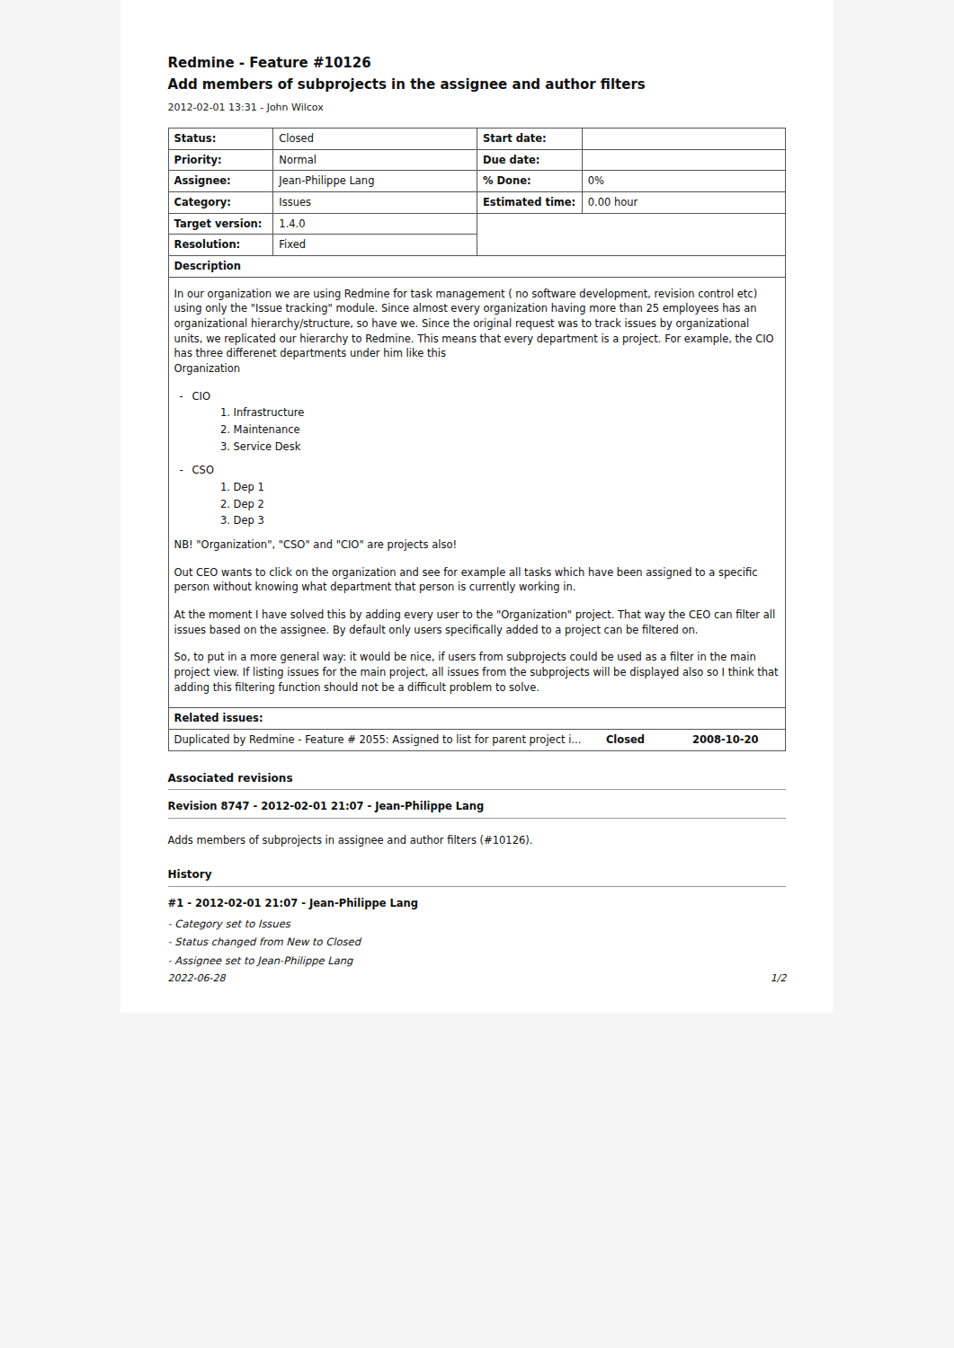Redmine - Feature #10126
Add members of subprojects in the assignee and author filters
2012-02-01 13:31 - John Wilcox
| Status: | Closed | Start date: | |
| Priority: | Normal | Due date: | |
| Assignee: | Jean-Philippe Lang | % Done: | 0% |
| Category: | Issues | Estimated time: | 0.00 hour |
| Target version: | 1.4.0 | |
| Resolution: | Fixed |
Description
In our organization we are using Redmine for task management ( no software development, revision control etc) using only the "Issue tracking" module. Since almost every organization having more than 25 employees has an organizational hierarchy/structure, so have we. Since the original request was to track issues by organizational units, we replicated our hierarchy to Redmine. This means that every department is a project. For example, the CIO has three differenet departments under him like this
Organization
CIO
Infrastructure
Maintenance
Service Desk
CSO
Dep 1
Dep 2
Dep 3
NB! "Organization", "CSO" and "CIO" are projects also!
Out CEO wants to click on the organization and see for example all tasks which have been assigned to a specific person without knowing what department that person is currently working in.
At the moment I have solved this by adding every user to the "Organization" project. That way the CEO can filter all issues based on the assignee. By default only users specifically added to a project can be filtered on.
So, to put in a more general way: it would be nice, if users from subprojects could be used as a filter in the main project view. If listing issues for the main project, all issues from the subprojects will be displayed also so I think that adding this filtering function should not be a difficult problem to solve.
Related issues:
| Duplicated by Redmine - Feature # 2055: Assigned to list for parent project i... | Closed | 2008-10-20 |
Associated revisions
Revision 8747 - 2012-02-01 21:07 - Jean-Philippe Lang
Adds members of subprojects in assignee and author filters (#10126).
History
#1 - 2012-02-01 21:07 - Jean-Philippe Lang
- Category set to Issues
- Status changed from New to Closed
- Assignee set to Jean-Philippe Lang
2022-06-28 1/2